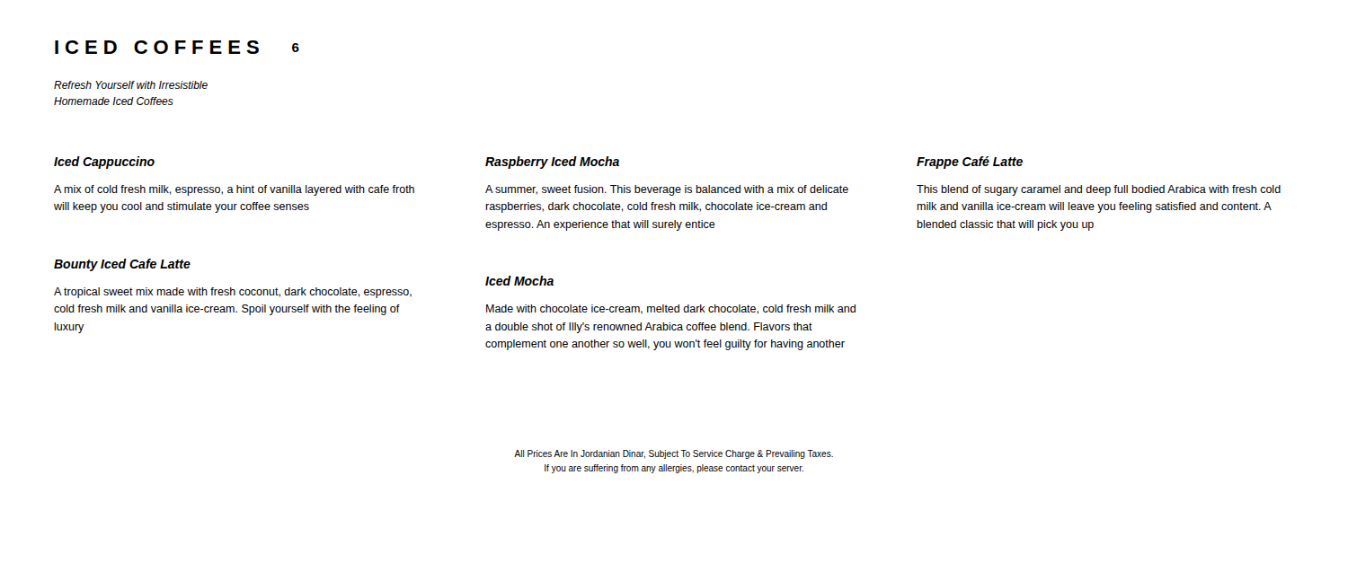ICED COFFEES
6
Refresh Yourself with Irresistible
Homemade Iced Coffees
Iced Cappuccino
A mix of cold fresh milk, espresso, a hint of vanilla layered with cafe froth will keep you cool and stimulate your coffee senses
Bounty Iced Cafe Latte
A tropical sweet mix made with fresh coconut, dark chocolate, espresso, cold fresh milk and vanilla ice-cream. Spoil yourself with the feeling of luxury
Raspberry Iced Mocha
A summer, sweet fusion. This beverage is balanced with a mix of delicate raspberries, dark chocolate, cold fresh milk, chocolate ice-cream and espresso. An experience that will surely entice
Iced Mocha
Made with chocolate ice-cream, melted dark chocolate, cold fresh milk and a double shot of Illy's renowned Arabica coffee blend. Flavors that complement one another so well, you won't feel guilty for having another
Frappe Café Latte
This blend of sugary caramel and deep full bodied Arabica with fresh cold milk and vanilla ice-cream will leave you feeling satisfied and content. A blended classic that will pick you up
All Prices Are In Jordanian Dinar, Subject To Service Charge & Prevailing Taxes.
If you are suffering from any allergies, please contact your server.